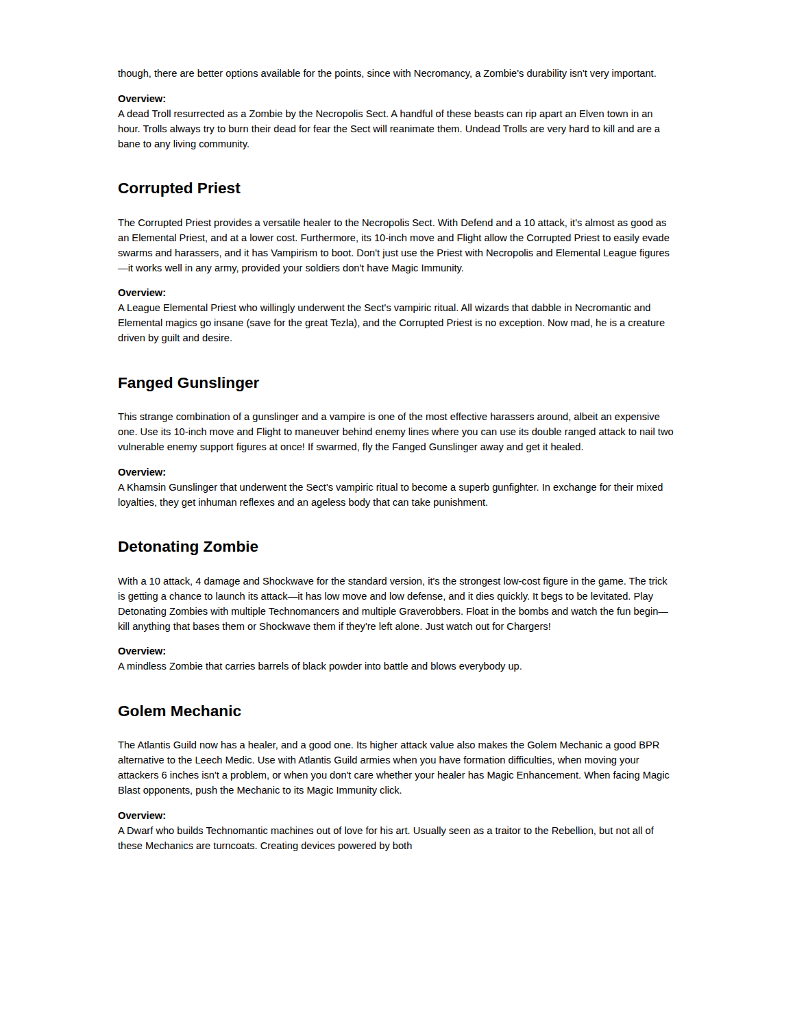though, there are better options available for the points, since with Necromancy, a Zombie's durability isn't very important.
Overview:
A dead Troll resurrected as a Zombie by the Necropolis Sect. A handful of these beasts can rip apart an Elven town in an hour. Trolls always try to burn their dead for fear the Sect will reanimate them. Undead Trolls are very hard to kill and are a bane to any living community.
Corrupted Priest
The Corrupted Priest provides a versatile healer to the Necropolis Sect. With Defend and a 10 attack, it's almost as good as an Elemental Priest, and at a lower cost. Furthermore, its 10-inch move and Flight allow the Corrupted Priest to easily evade swarms and harassers, and it has Vampirism to boot. Don't just use the Priest with Necropolis and Elemental League figures—it works well in any army, provided your soldiers don't have Magic Immunity.
Overview:
A League Elemental Priest who willingly underwent the Sect's vampiric ritual. All wizards that dabble in Necromantic and Elemental magics go insane (save for the great Tezla), and the Corrupted Priest is no exception. Now mad, he is a creature driven by guilt and desire.
Fanged Gunslinger
This strange combination of a gunslinger and a vampire is one of the most effective harassers around, albeit an expensive one. Use its 10-inch move and Flight to maneuver behind enemy lines where you can use its double ranged attack to nail two vulnerable enemy support figures at once! If swarmed, fly the Fanged Gunslinger away and get it healed.
Overview:
A Khamsin Gunslinger that underwent the Sect's vampiric ritual to become a superb gunfighter. In exchange for their mixed loyalties, they get inhuman reflexes and an ageless body that can take punishment.
Detonating Zombie
With a 10 attack, 4 damage and Shockwave for the standard version, it's the strongest low-cost figure in the game. The trick is getting a chance to launch its attack—it has low move and low defense, and it dies quickly. It begs to be levitated. Play Detonating Zombies with multiple Technomancers and multiple Graverobbers. Float in the bombs and watch the fun begin—kill anything that bases them or Shockwave them if they're left alone. Just watch out for Chargers!
Overview:
A mindless Zombie that carries barrels of black powder into battle and blows everybody up.
Golem Mechanic
The Atlantis Guild now has a healer, and a good one. Its higher attack value also makes the Golem Mechanic a good BPR alternative to the Leech Medic. Use with Atlantis Guild armies when you have formation difficulties, when moving your attackers 6 inches isn't a problem, or when you don't care whether your healer has Magic Enhancement. When facing Magic Blast opponents, push the Mechanic to its Magic Immunity click.
Overview:
A Dwarf who builds Technomantic machines out of love for his art. Usually seen as a traitor to the Rebellion, but not all of these Mechanics are turncoats. Creating devices powered by both